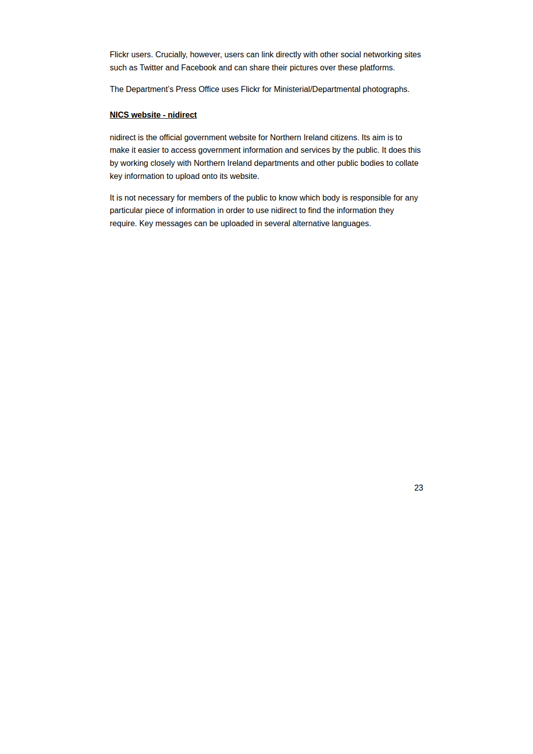Flickr users. Crucially, however, users can link directly with other social networking sites such as Twitter and Facebook and can share their pictures over these platforms.
The Department’s Press Office uses Flickr for Ministerial/Departmental photographs.
NICS website - nidirect
nidirect is the official government website for Northern Ireland citizens. Its aim is to make it easier to access government information and services by the public. It does this by working closely with Northern Ireland departments and other public bodies to collate key information to upload onto its website.
It is not necessary for members of the public to know which body is responsible for any particular piece of information in order to use nidirect to find the information they require. Key messages can be uploaded in several alternative languages.
23